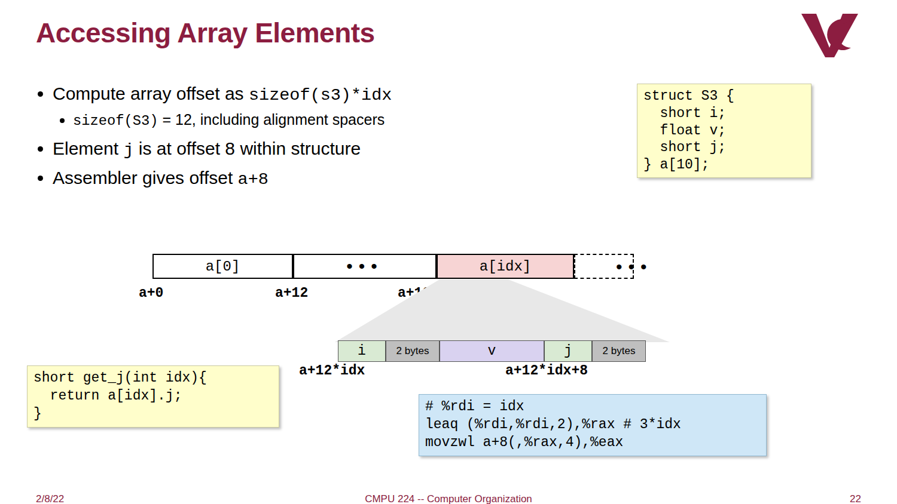Accessing Array Elements
Compute array offset as sizeof(s3)*idx
sizeof(S3) = 12, including alignment spacers
Element j is at offset 8 within structure
Assembler gives offset a+8
struct S3 { short i; float v; short j; } a[10];
a[0]
•••
a[idx]
•••
a+0
a+12
a+12*idx
i
2 bytes
v
j
2 bytes
a+12*idx
a+12*idx+8
short get_j(int idx){ return a[idx].j; }
# %rdi = idx leaq (%rdi,%rdi,2),%rax # 3*idx movzwl a+8(,%rax,4),%eax
2/8/22 CMPU 224 -- Computer Organization 22